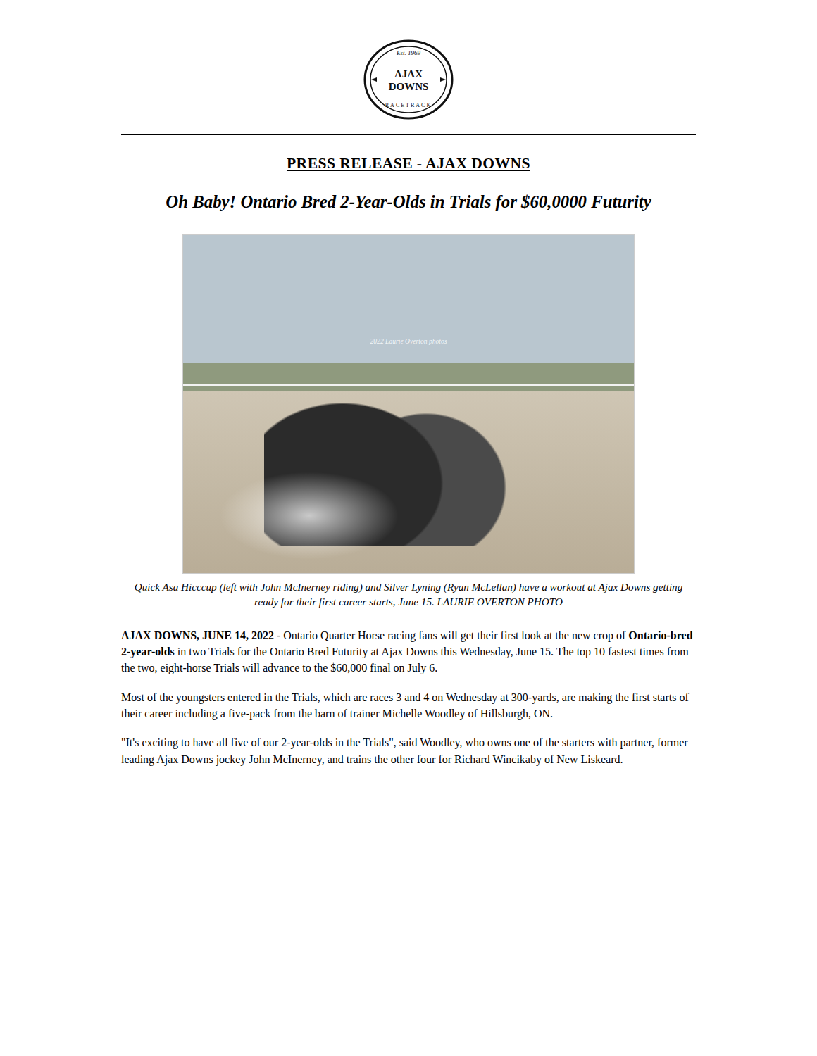Est. 1969 AJAX DOWNS RACETRACK
PRESS RELEASE - AJAX DOWNS
Oh Baby! Ontario Bred 2-Year-Olds in Trials for $60,0000 Futurity
2022 Laurie Overton photos
Quick Asa Hicccup (left with John McInerney riding) and Silver Lyning (Ryan McLellan) have a workout at Ajax Downs getting ready for their first career starts, June 15. LAURIE OVERTON PHOTO
AJAX DOWNS, JUNE 14, 2022 - Ontario Quarter Horse racing fans will get their first look at the new crop of Ontario-bred 2-year-olds in two Trials for the Ontario Bred Futurity at Ajax Downs this Wednesday, June 15. The top 10 fastest times from the two, eight-horse Trials will advance to the $60,000 final on July 6.
Most of the youngsters entered in the Trials, which are races 3 and 4 on Wednesday at 300-yards, are making the first starts of their career including a five-pack from the barn of trainer Michelle Woodley of Hillsburgh, ON.
"It's exciting to have all five of our 2-year-olds in the Trials", said Woodley, who owns one of the starters with partner, former leading Ajax Downs jockey John McInerney, and trains the other four for Richard Wincikaby of New Liskeard.